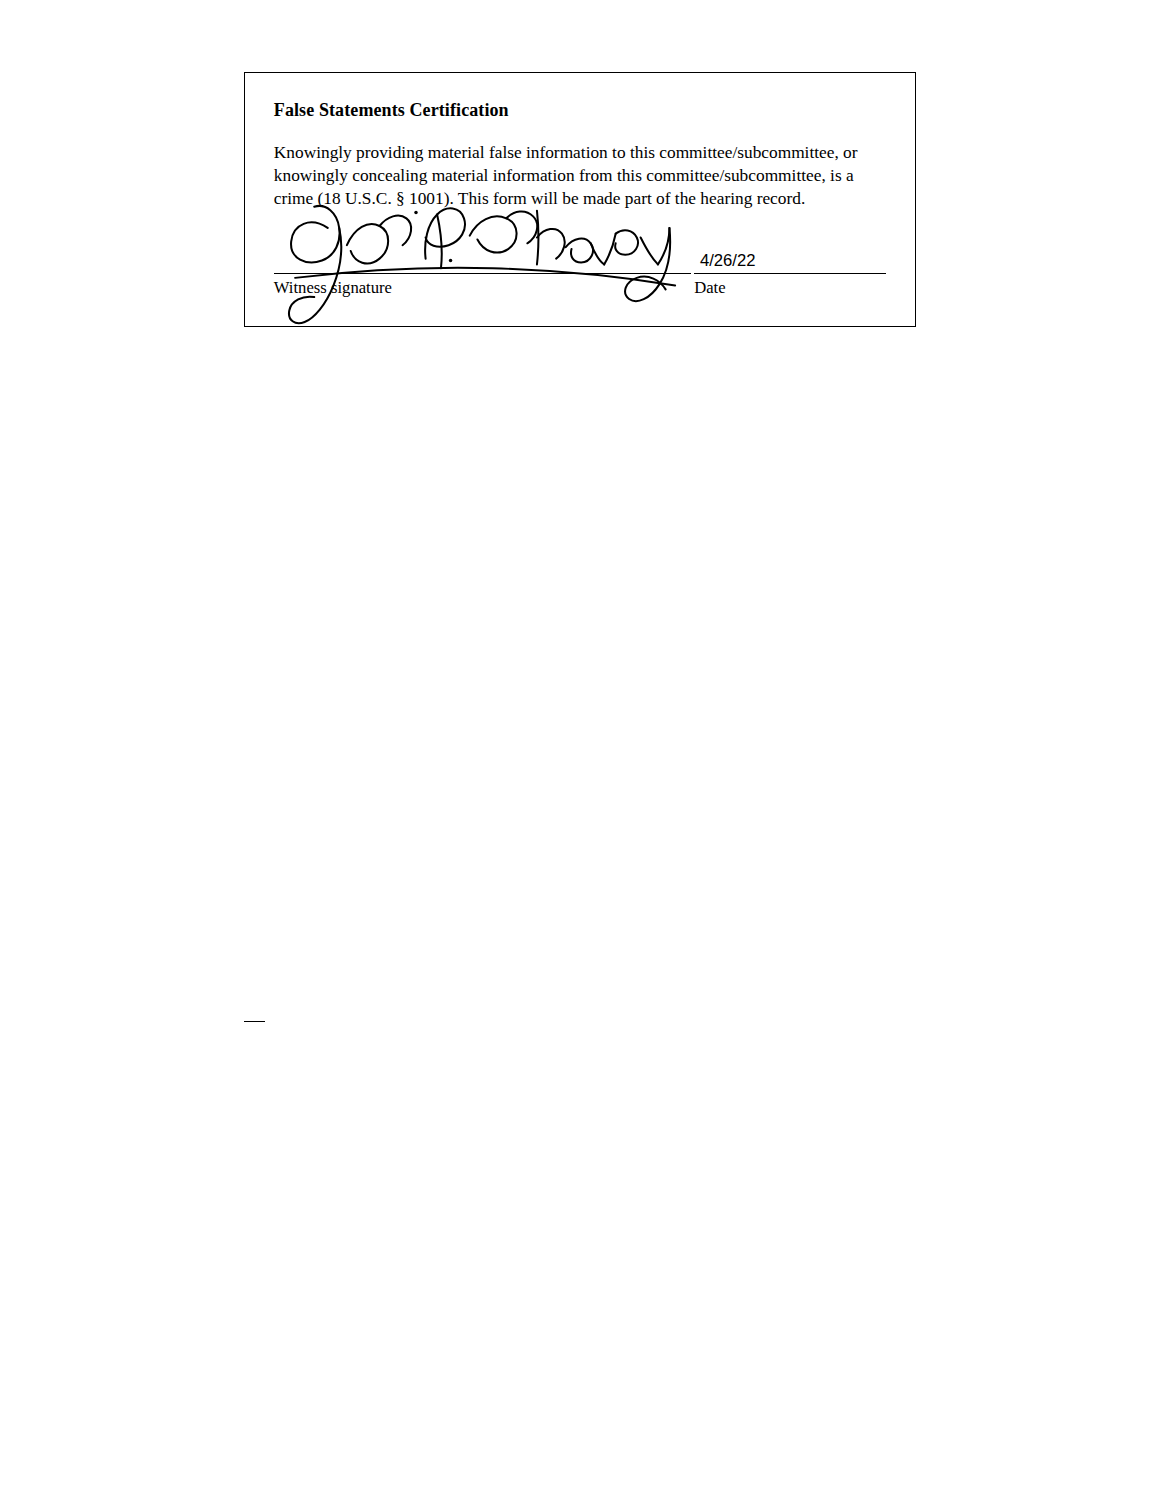False Statements Certification
Knowingly providing material false information to this committee/subcommittee, or knowingly concealing material information from this committee/subcommittee, is a crime (18 U.S.C. § 1001). This form will be made part of the hearing record.
Witness signature
4/26/22
Date